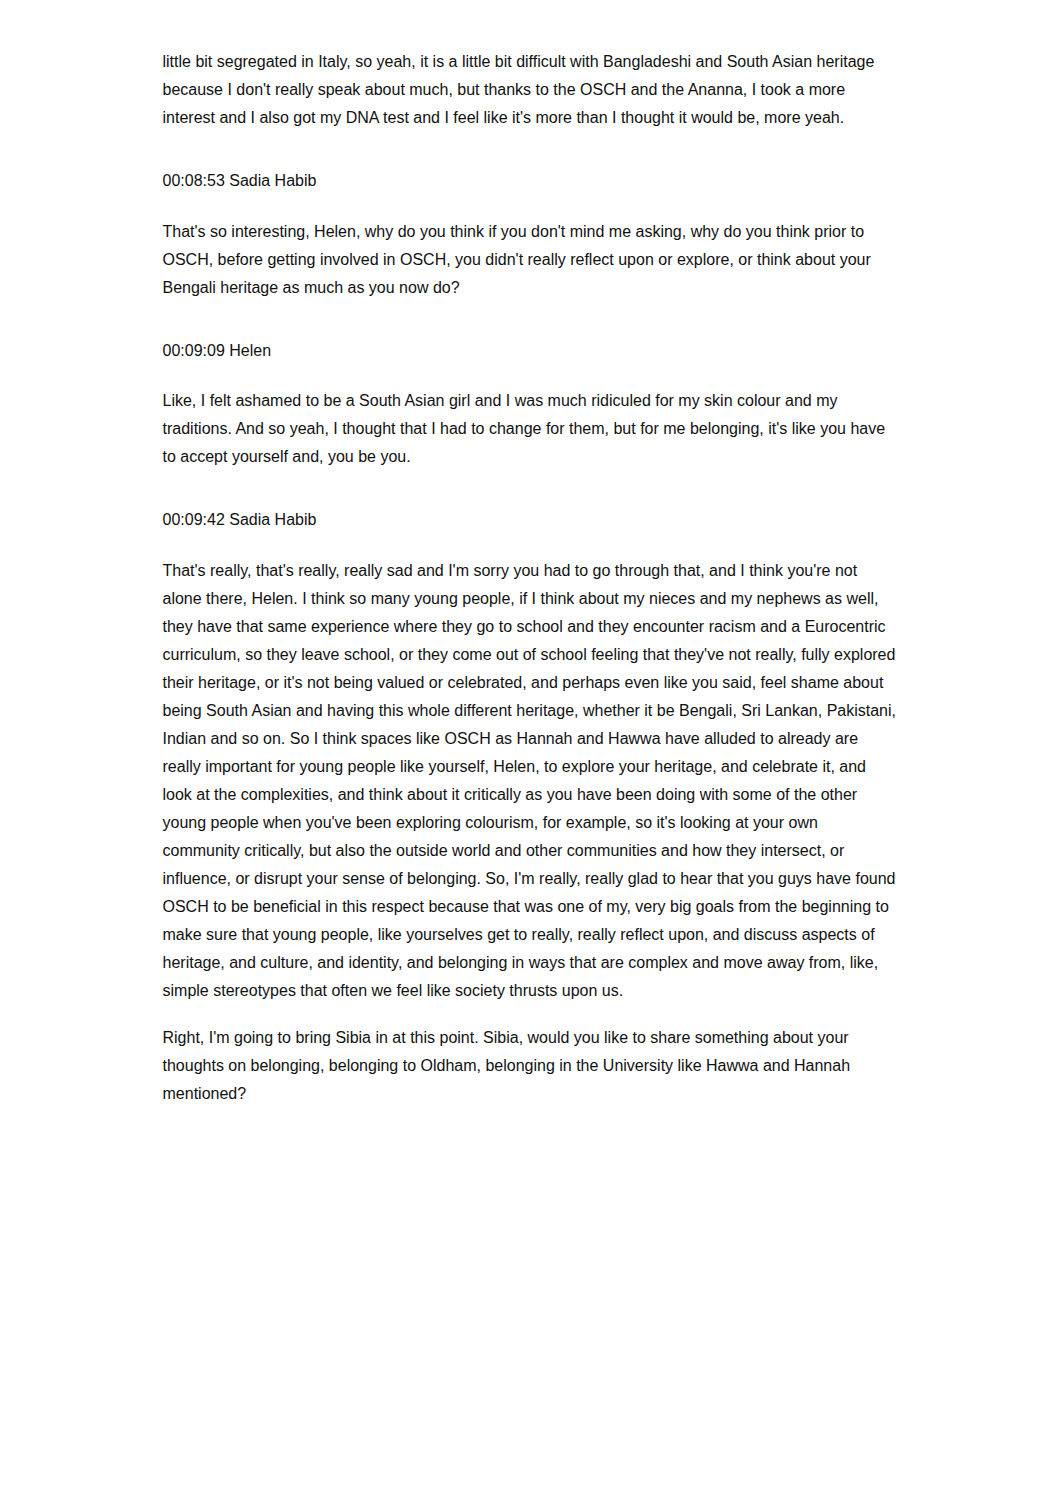little bit segregated in Italy, so yeah, it is a little bit difficult with Bangladeshi and South Asian heritage because I don't really speak about much, but thanks to the OSCH and the Ananna, I took a more interest and I also got my DNA test and I feel like it's more than I thought it would be, more yeah.
00:08:53 Sadia Habib
That's so interesting, Helen, why do you think if you don't mind me asking, why do you think prior to OSCH, before getting involved in OSCH, you didn't really reflect upon or explore, or think about your Bengali heritage as much as you now do?
00:09:09 Helen
Like, I felt ashamed to be a South Asian girl and I was much ridiculed for my skin colour and my traditions. And so yeah, I thought that I had to change for them, but for me belonging, it's like you have to accept yourself and, you be you.
00:09:42 Sadia Habib
That's really, that's really, really sad and I'm sorry you had to go through that, and I think you're not alone there, Helen. I think so many young people, if I think about my nieces and my nephews as well, they have that same experience where they go to school and they encounter racism and a Eurocentric curriculum, so they leave school, or they come out of school feeling that they've not really, fully explored their heritage, or it's not being valued or celebrated, and perhaps even like you said, feel shame about being South Asian and having this whole different heritage, whether it be Bengali, Sri Lankan, Pakistani, Indian and so on. So I think spaces like OSCH as Hannah and Hawwa have alluded to already are really important for young people like yourself, Helen, to explore your heritage, and celebrate it, and look at the complexities, and think about it critically as you have been doing with some of the other young people when you've been exploring colourism, for example, so it's looking at your own community critically, but also the outside world and other communities and how they intersect, or influence, or disrupt your sense of belonging. So, I'm really, really glad to hear that you guys have found OSCH to be beneficial in this respect because that was one of my, very big goals from the beginning to make sure that young people, like yourselves get to really, really reflect upon, and discuss aspects of heritage, and culture, and identity, and belonging in ways that are complex and move away from, like, simple stereotypes that often we feel like society thrusts upon us.
Right, I'm going to bring Sibia in at this point. Sibia, would you like to share something about your thoughts on belonging, belonging to Oldham, belonging in the University like Hawwa and Hannah mentioned?